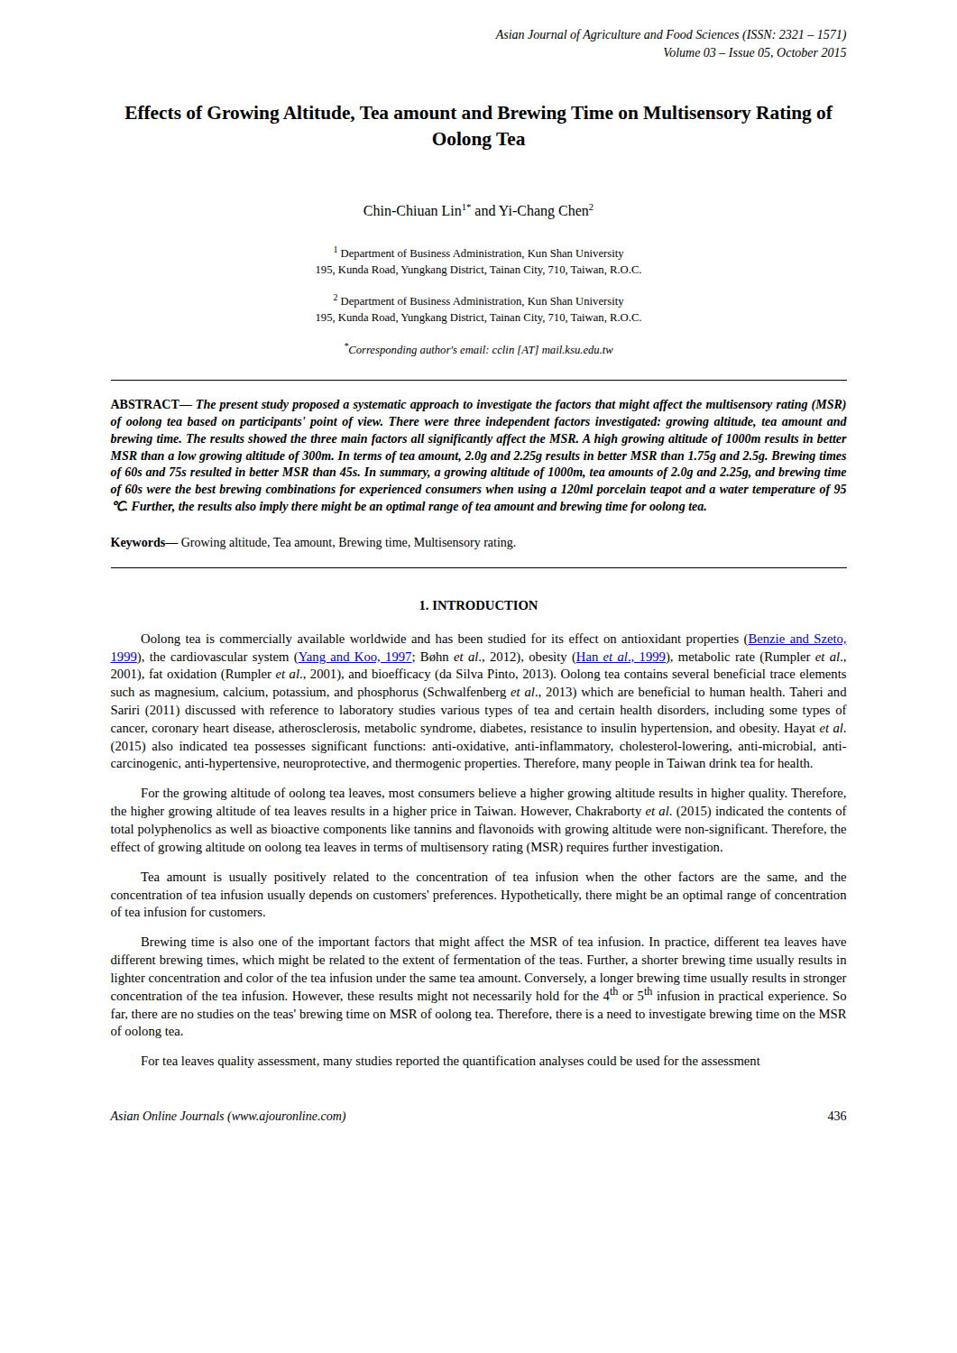Asian Journal of Agriculture and Food Sciences (ISSN: 2321 – 1571)
Volume 03 – Issue 05, October 2015
Effects of Growing Altitude, Tea amount and Brewing Time on Multisensory Rating of Oolong Tea
Chin-Chiuan Lin1* and Yi-Chang Chen2
1 Department of Business Administration, Kun Shan University
195, Kunda Road, Yungkang District, Tainan City, 710, Taiwan, R.O.C.
2 Department of Business Administration, Kun Shan University
195, Kunda Road, Yungkang District, Tainan City, 710, Taiwan, R.O.C.
*Corresponding author's email: cclin [AT] mail.ksu.edu.tw
ABSTRACT— The present study proposed a systematic approach to investigate the factors that might affect the multisensory rating (MSR) of oolong tea based on participants' point of view. There were three independent factors investigated: growing altitude, tea amount and brewing time. The results showed the three main factors all significantly affect the MSR. A high growing altitude of 1000m results in better MSR than a low growing altitude of 300m. In terms of tea amount, 2.0g and 2.25g results in better MSR than 1.75g and 2.5g. Brewing times of 60s and 75s resulted in better MSR than 45s. In summary, a growing altitude of 1000m, tea amounts of 2.0g and 2.25g, and brewing time of 60s were the best brewing combinations for experienced consumers when using a 120ml porcelain teapot and a water temperature of 95 ℃. Further, the results also imply there might be an optimal range of tea amount and brewing time for oolong tea.
Keywords— Growing altitude, Tea amount, Brewing time, Multisensory rating.
1. Introduction
Oolong tea is commercially available worldwide and has been studied for its effect on antioxidant properties (Benzie and Szeto, 1999), the cardiovascular system (Yang and Koo, 1997; Bøhn et al., 2012), obesity (Han et al., 1999), metabolic rate (Rumpler et al., 2001), fat oxidation (Rumpler et al., 2001), and bioefficacy (da Silva Pinto, 2013). Oolong tea contains several beneficial trace elements such as magnesium, calcium, potassium, and phosphorus (Schwalfenberg et al., 2013) which are beneficial to human health. Taheri and Sariri (2011) discussed with reference to laboratory studies various types of tea and certain health disorders, including some types of cancer, coronary heart disease, atherosclerosis, metabolic syndrome, diabetes, resistance to insulin hypertension, and obesity. Hayat et al. (2015) also indicated tea possesses significant functions: anti-oxidative, anti-inflammatory, cholesterol-lowering, anti-microbial, anti-carcinogenic, anti-hypertensive, neuroprotective, and thermogenic properties. Therefore, many people in Taiwan drink tea for health.
For the growing altitude of oolong tea leaves, most consumers believe a higher growing altitude results in higher quality. Therefore, the higher growing altitude of tea leaves results in a higher price in Taiwan. However, Chakraborty et al. (2015) indicated the contents of total polyphenolics as well as bioactive components like tannins and flavonoids with growing altitude were non-significant. Therefore, the effect of growing altitude on oolong tea leaves in terms of multisensory rating (MSR) requires further investigation.
Tea amount is usually positively related to the concentration of tea infusion when the other factors are the same, and the concentration of tea infusion usually depends on customers' preferences. Hypothetically, there might be an optimal range of concentration of tea infusion for customers.
Brewing time is also one of the important factors that might affect the MSR of tea infusion. In practice, different tea leaves have different brewing times, which might be related to the extent of fermentation of the teas. Further, a shorter brewing time usually results in lighter concentration and color of the tea infusion under the same tea amount. Conversely, a longer brewing time usually results in stronger concentration of the tea infusion. However, these results might not necessarily hold for the 4th or 5th infusion in practical experience. So far, there are no studies on the teas' brewing time on MSR of oolong tea. Therefore, there is a need to investigate brewing time on the MSR of oolong tea.
For tea leaves quality assessment, many studies reported the quantification analyses could be used for the assessment
Asian Online Journals (www.ajouronline.com) 436